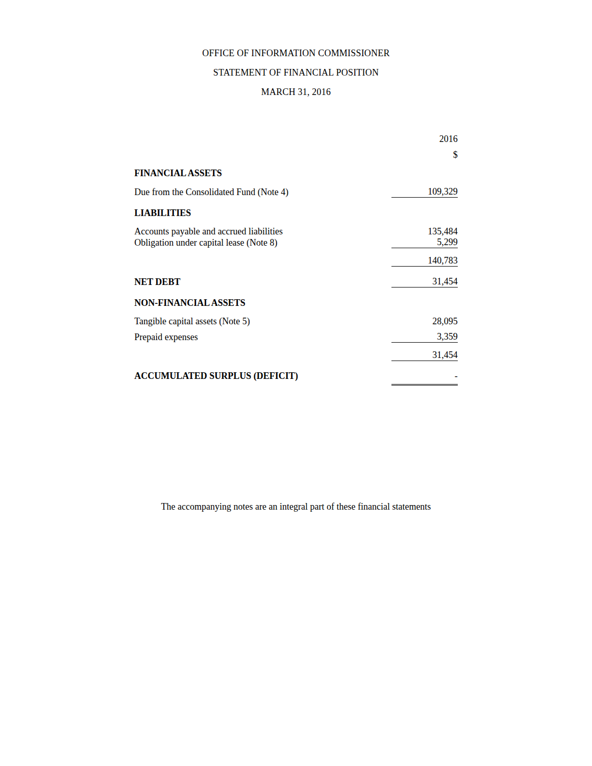OFFICE OF INFORMATION COMMISSIONER
STATEMENT OF FINANCIAL POSITION
MARCH 31, 2016
| | 2016 |
| | $ |
| FINANCIAL ASSETS | |
| Due from the Consolidated Fund (Note 4) | 109,329 |
| LIABILITIES | |
| Accounts payable and accrued liabilities | 135,484 |
| Obligation under capital lease (Note 8) | 5,299 |
| | 140,783 |
| NET DEBT | 31,454 |
| NON-FINANCIAL ASSETS | |
| Tangible capital assets (Note 5) | 28,095 |
| Prepaid expenses | 3,359 |
| | 31,454 |
| ACCUMULATED SURPLUS (DEFICIT) | - |
The accompanying notes are an integral part of these financial statements